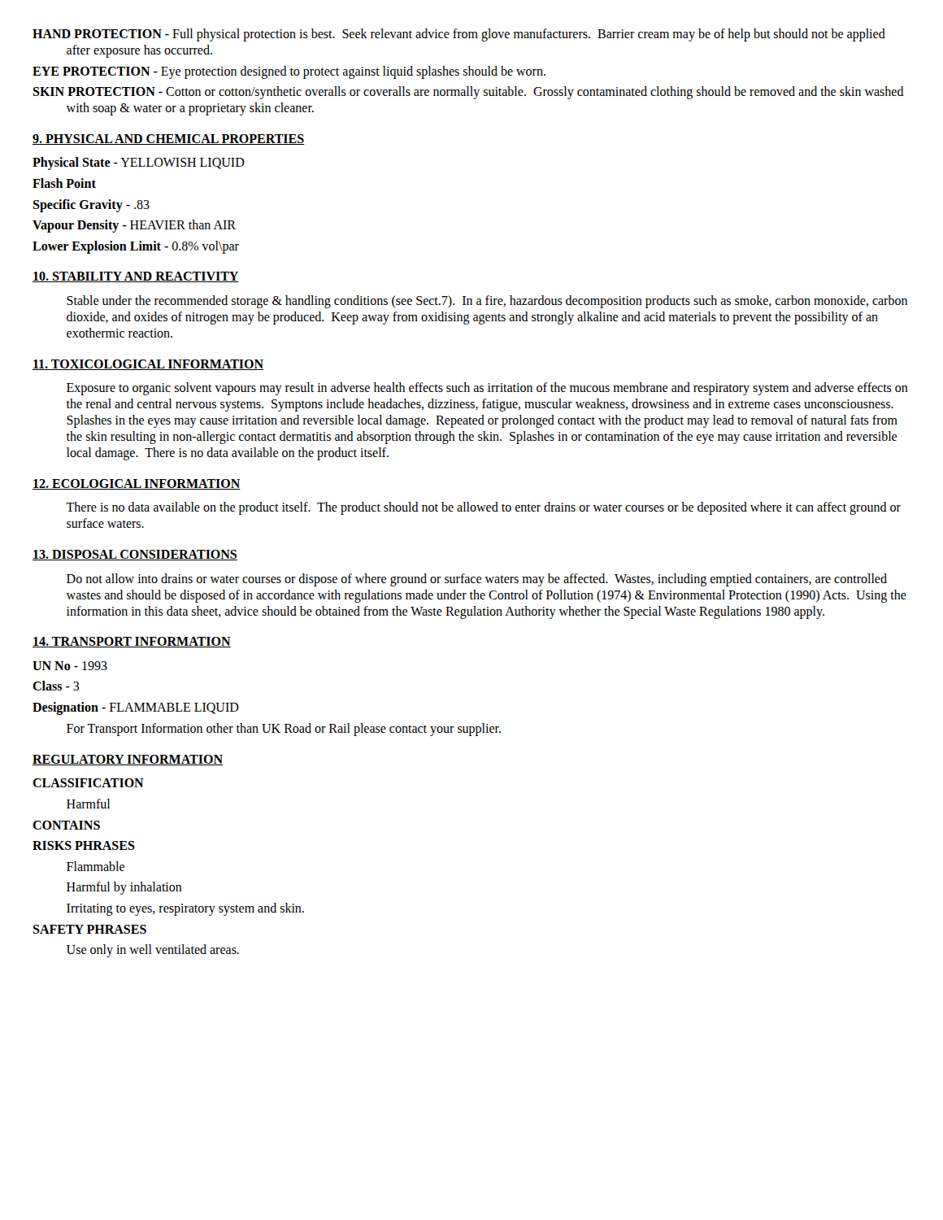HAND PROTECTION - Full physical protection is best. Seek relevant advice from glove manufacturers. Barrier cream may be of help but should not be applied after exposure has occurred.
EYE PROTECTION - Eye protection designed to protect against liquid splashes should be worn.
SKIN PROTECTION - Cotton or cotton/synthetic overalls or coveralls are normally suitable. Grossly contaminated clothing should be removed and the skin washed with soap & water or a proprietary skin cleaner.
9. PHYSICAL AND CHEMICAL PROPERTIES
Physical State - YELLOWISH LIQUID
Flash Point
Specific Gravity - .83
Vapour Density - HEAVIER than AIR
Lower Explosion Limit - 0.8% vol\par
10. STABILITY AND REACTIVITY
Stable under the recommended storage & handling conditions (see Sect.7). In a fire, hazardous decomposition products such as smoke, carbon monoxide, carbon dioxide, and oxides of nitrogen may be produced. Keep away from oxidising agents and strongly alkaline and acid materials to prevent the possibility of an exothermic reaction.
11. TOXICOLOGICAL INFORMATION
Exposure to organic solvent vapours may result in adverse health effects such as irritation of the mucous membrane and respiratory system and adverse effects on the renal and central nervous systems. Symptons include headaches, dizziness, fatigue, muscular weakness, drowsiness and in extreme cases unconsciousness. Splashes in the eyes may cause irritation and reversible local damage. Repeated or prolonged contact with the product may lead to removal of natural fats from the skin resulting in non-allergic contact dermatitis and absorption through the skin. Splashes in or contamination of the eye may cause irritation and reversible local damage. There is no data available on the product itself.
12. ECOLOGICAL INFORMATION
There is no data available on the product itself. The product should not be allowed to enter drains or water courses or be deposited where it can affect ground or surface waters.
13. DISPOSAL CONSIDERATIONS
Do not allow into drains or water courses or dispose of where ground or surface waters may be affected. Wastes, including emptied containers, are controlled wastes and should be disposed of in accordance with regulations made under the Control of Pollution (1974) & Environmental Protection (1990) Acts. Using the information in this data sheet, advice should be obtained from the Waste Regulation Authority whether the Special Waste Regulations 1980 apply.
14. TRANSPORT INFORMATION
UN No - 1993
Class - 3
Designation - FLAMMABLE LIQUID
For Transport Information other than UK Road or Rail please contact your supplier.
REGULATORY INFORMATION
CLASSIFICATION
Harmful
CONTAINS
RISKS PHRASES
Flammable
Harmful by inhalation
Irritating to eyes, respiratory system and skin.
SAFETY PHRASES
Use only in well ventilated areas.